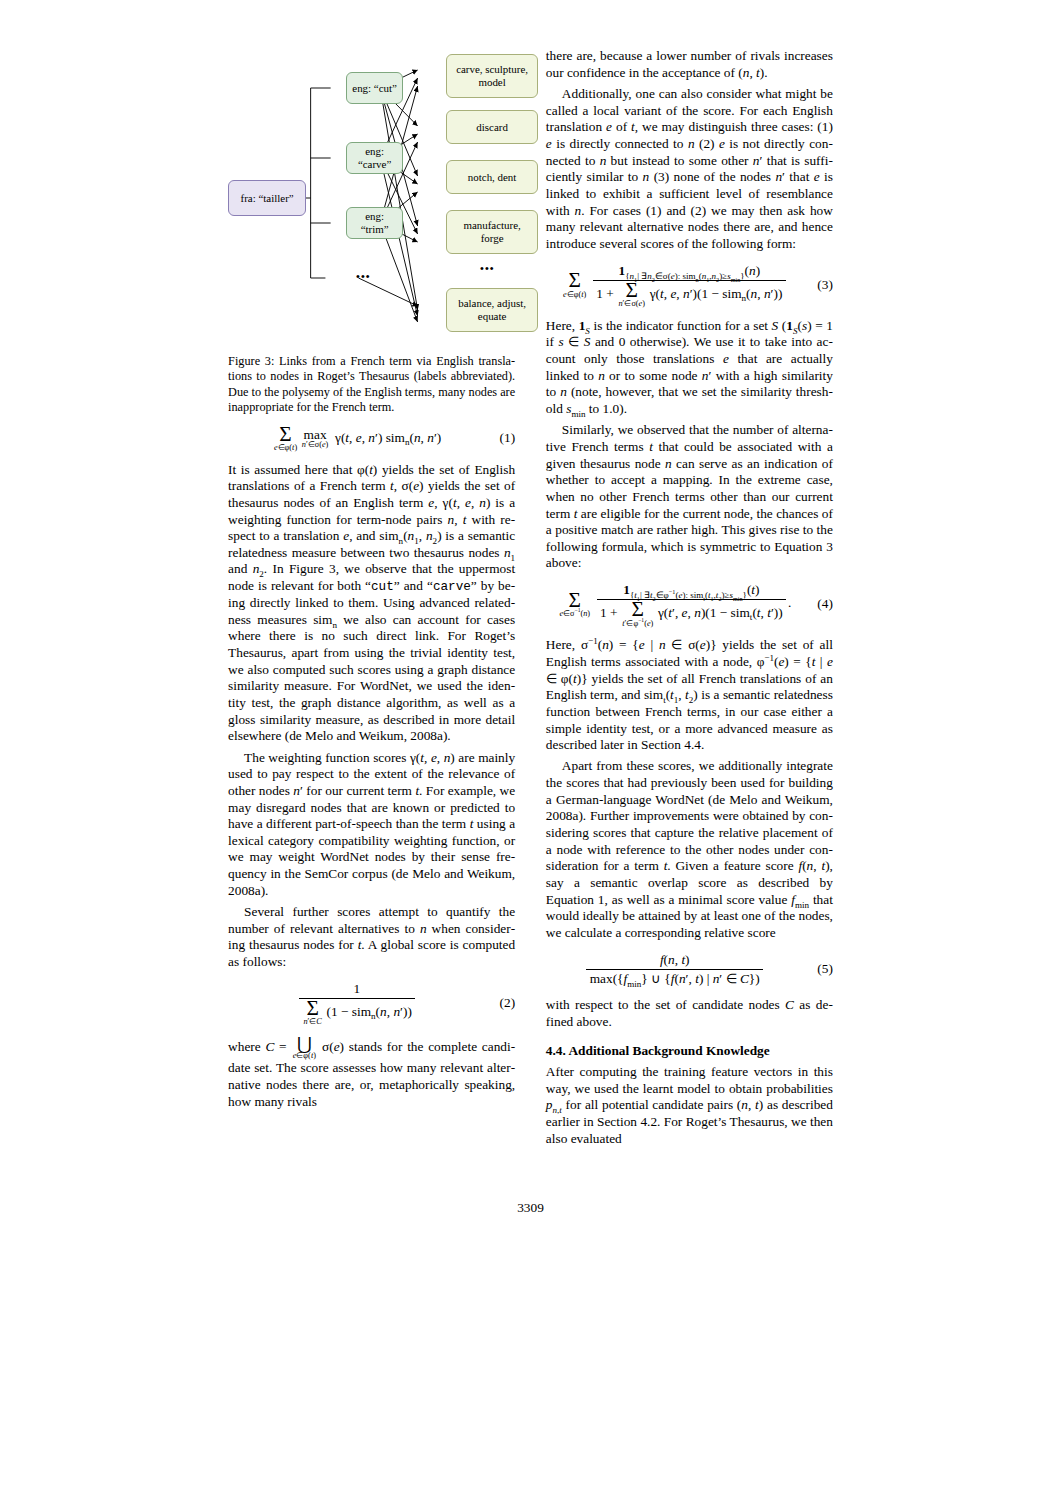fra: “tailler”
eng: “cut”
eng: “carve”
eng: “trim”
•••
carve, sculpture, model
discard
notch, dent
manufacture, forge
•••
balance, adjust, equate
Figure 3: Links from a French term via English translations to nodes in Roget’s Thesaurus (labels abbreviated). Due to the polysemy of the English terms, many nodes are inappropriate for the French term.
Σe∈φ(t) max n′∈σ(e) γ(t, e, n′) simn(n, n′)
(1)
It is assumed here that φ(t) yields the set of English translations of a French term t, σ(e) yields the set of thesaurus nodes of an English term e, γ(t, e, n) is a weighting function for term-node pairs n, t with respect to a translation e, and simn(n1, n2) is a semantic relatedness measure between two thesaurus nodes n1 and n2. In Figure 3, we observe that the uppermost node is relevant for both “cut” and “carve” by being directly linked to them. Using advanced relatedness measures simn we also can account for cases where there is no such direct link. For Roget’s Thesaurus, apart from using the trivial identity test, we also computed such scores using a graph distance similarity measure. For WordNet, we used the identity test, the graph distance algorithm, as well as a gloss similarity measure, as described in more detail elsewhere (de Melo and Weikum, 2008a).
The weighting function scores γ(t, e, n) are mainly used to pay respect to the extent of the relevance of other nodes n′ for our current term t. For example, we may disregard nodes that are known or predicted to have a different part-of-speech than the term t using a lexical category compatibility weighting function, or we may weight WordNet nodes by their sense frequency in the SemCor corpus (de Melo and Weikum, 2008a).
Several further scores attempt to quantify the number of relevant alternatives to n when considering thesaurus nodes for t. A global score is computed as follows:
1 Σn′∈C (1 − simn(n, n′))
(2)
where C = ⋃e∈φ(t) σ(e) stands for the complete candidate set. The score assesses how many relevant alternative nodes there are, or, metaphorically speaking, how many rivals
there are, because a lower number of rivals increases our confidence in the acceptance of (n, t).
Additionally, one can also consider what might be called a local variant of the score. For each English translation e of t, we may distinguish three cases: (1) e is directly connected to n (2) e is not directly connected to n but instead to some other n′ that is sufficiently similar to n (3) none of the nodes n′ that e is linked to exhibit a sufficient level of resemblance with n. For cases (1) and (2) we may then ask how many relevant alternative nodes there are, and hence introduce several scores of the following form:
Σe∈φ(t) 1{n1| ∃n2∈σ(e): simn(n1,n2)≥smin}(n) 1 + Σn′∈σ(e) γ(t, e, n′)(1 − simn(n, n′))
(3)
Here, 1S is the indicator function for a set S (1S(s) = 1 if s ∈ S and 0 otherwise). We use it to take into account only those translations e that are actually linked to n or to some node n′ with a high similarity to n (note, however, that we set the similarity threshold smin to 1.0).
Similarly, we observed that the number of alternative French terms t that could be associated with a given thesaurus node n can serve as an indication of whether to accept a mapping. In the extreme case, when no other French terms other than our current term t are eligible for the current node, the chances of a positive match are rather high. This gives rise to the following formula, which is symmetric to Equation 3 above:
Σe∈σ−1(n) 1{t1| ∃t2∈φ−1(e): simt(t1,t2)≥smin}(t) 1 + Σt′∈φ−1(e) γ(t′, e, n)(1 − simt(t, t′)) .
(4)
Here, σ−1(n) = {e | n ∈ σ(e)} yields the set of all English terms associated with a node, φ−1(e) = {t | e ∈ φ(t)} yields the set of all French translations of an English term, and simt(t1, t2) is a semantic relatedness function between French terms, in our case either a simple identity test, or a more advanced measure as described later in Section 4.4.
Apart from these scores, we additionally integrate the scores that had previously been used for building a German-language WordNet (de Melo and Weikum, 2008a). Further improvements were obtained by considering scores that capture the relative placement of a node with reference to the other nodes under consideration for a term t. Given a feature score f(n, t), say a semantic overlap score as described by Equation 1, as well as a minimal score value fmin that would ideally be attained by at least one of the nodes, we calculate a corresponding relative score
f(n, t) max({fmin} ∪ {f(n′, t) | n′ ∈ C})
(5)
with respect to the set of candidate nodes C as defined above.
4.4. Additional Background Knowledge
After computing the training feature vectors in this way, we used the learnt model to obtain probabilities pn,t for all potential candidate pairs (n, t) as described earlier in Section 4.2. For Roget’s Thesaurus, we then also evaluated
3309